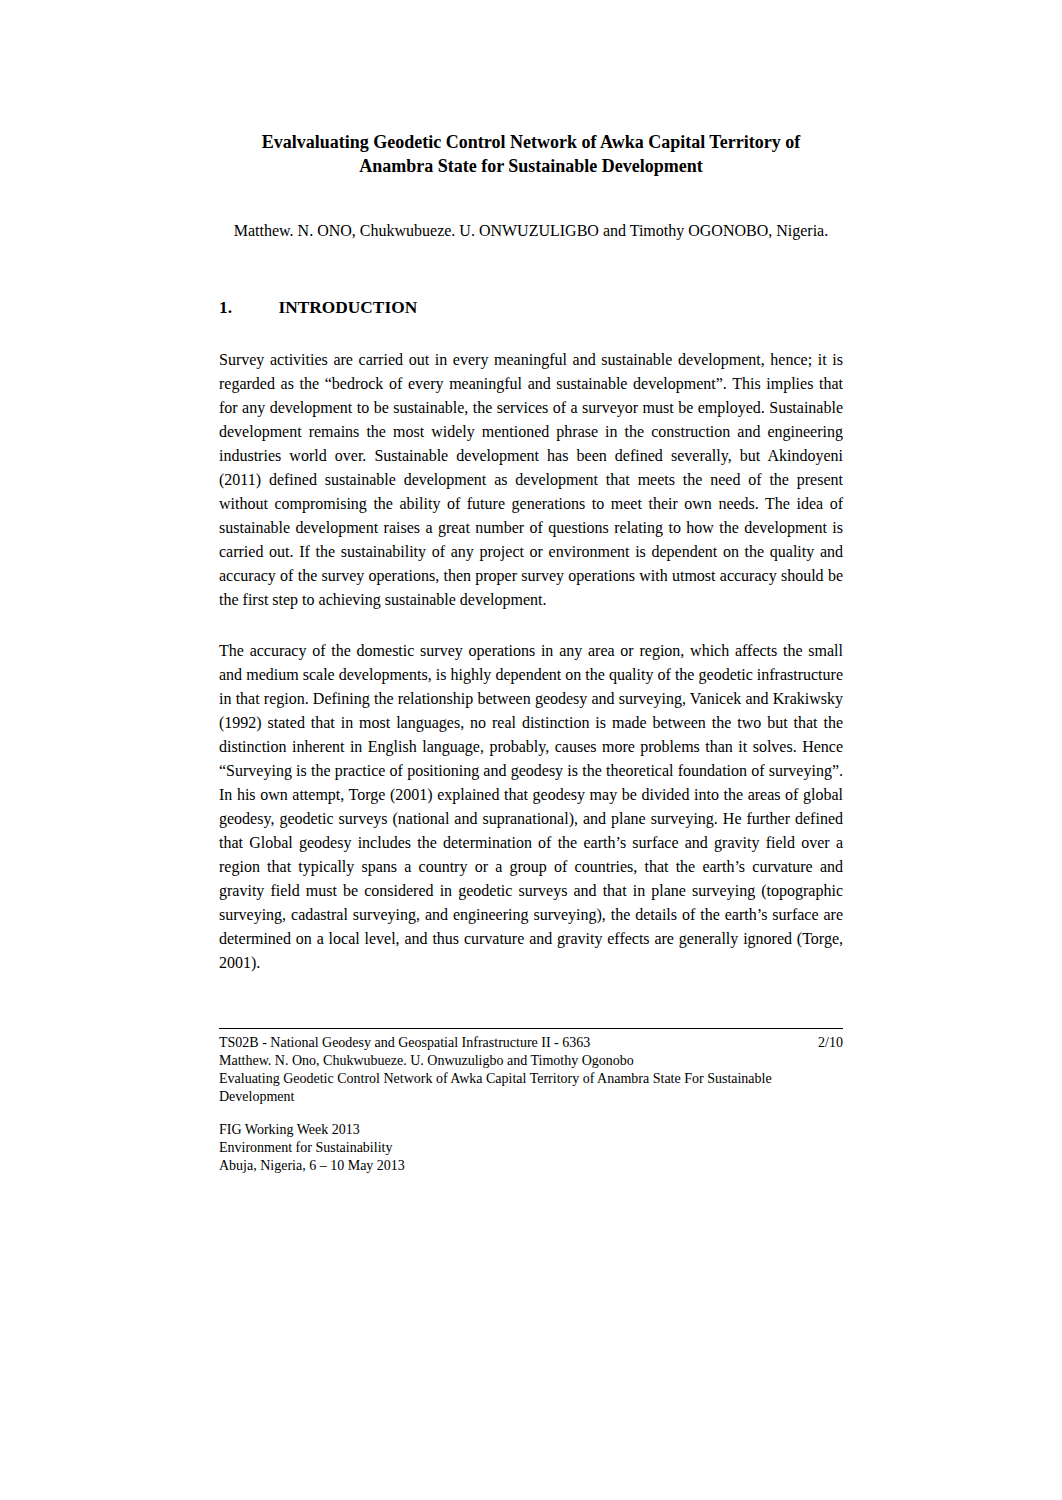Evalvaluating Geodetic Control Network of Awka Capital Territory of
Anambra State for Sustainable Development
Matthew. N. ONO, Chukwubueze. U. ONWUZULIGBO and Timothy OGONOBO, Nigeria.
1. INTRODUCTION
Survey activities are carried out in every meaningful and sustainable development, hence; it is regarded as the “bedrock of every meaningful and sustainable development”. This implies that for any development to be sustainable, the services of a surveyor must be employed. Sustainable development remains the most widely mentioned phrase in the construction and engineering industries world over. Sustainable development has been defined severally, but Akindoyeni (2011) defined sustainable development as development that meets the need of the present without compromising the ability of future generations to meet their own needs. The idea of sustainable development raises a great number of questions relating to how the development is carried out. If the sustainability of any project or environment is dependent on the quality and accuracy of the survey operations, then proper survey operations with utmost accuracy should be the first step to achieving sustainable development.
The accuracy of the domestic survey operations in any area or region, which affects the small and medium scale developments, is highly dependent on the quality of the geodetic infrastructure in that region. Defining the relationship between geodesy and surveying, Vanicek and Krakiwsky (1992) stated that in most languages, no real distinction is made between the two but that the distinction inherent in English language, probably, causes more problems than it solves. Hence “Surveying is the practice of positioning and geodesy is the theoretical foundation of surveying”. In his own attempt, Torge (2001) explained that geodesy may be divided into the areas of global geodesy, geodetic surveys (national and supranational), and plane surveying. He further defined that Global geodesy includes the determination of the earth’s surface and gravity field over a region that typically spans a country or a group of countries, that the earth’s curvature and gravity field must be considered in geodetic surveys and that in plane surveying (topographic surveying, cadastral surveying, and engineering surveying), the details of the earth’s surface are determined on a local level, and thus curvature and gravity effects are generally ignored (Torge, 2001).
TS02B - National Geodesy and Geospatial Infrastructure II - 6363
Matthew. N. Ono, Chukwubueze. U. Onwuzuligbo and Timothy Ogonobo
Evaluating Geodetic Control Network of Awka Capital Territory of Anambra State For Sustainable
Development
2/10
FIG Working Week 2013
Environment for Sustainability
Abuja, Nigeria, 6 – 10 May 2013